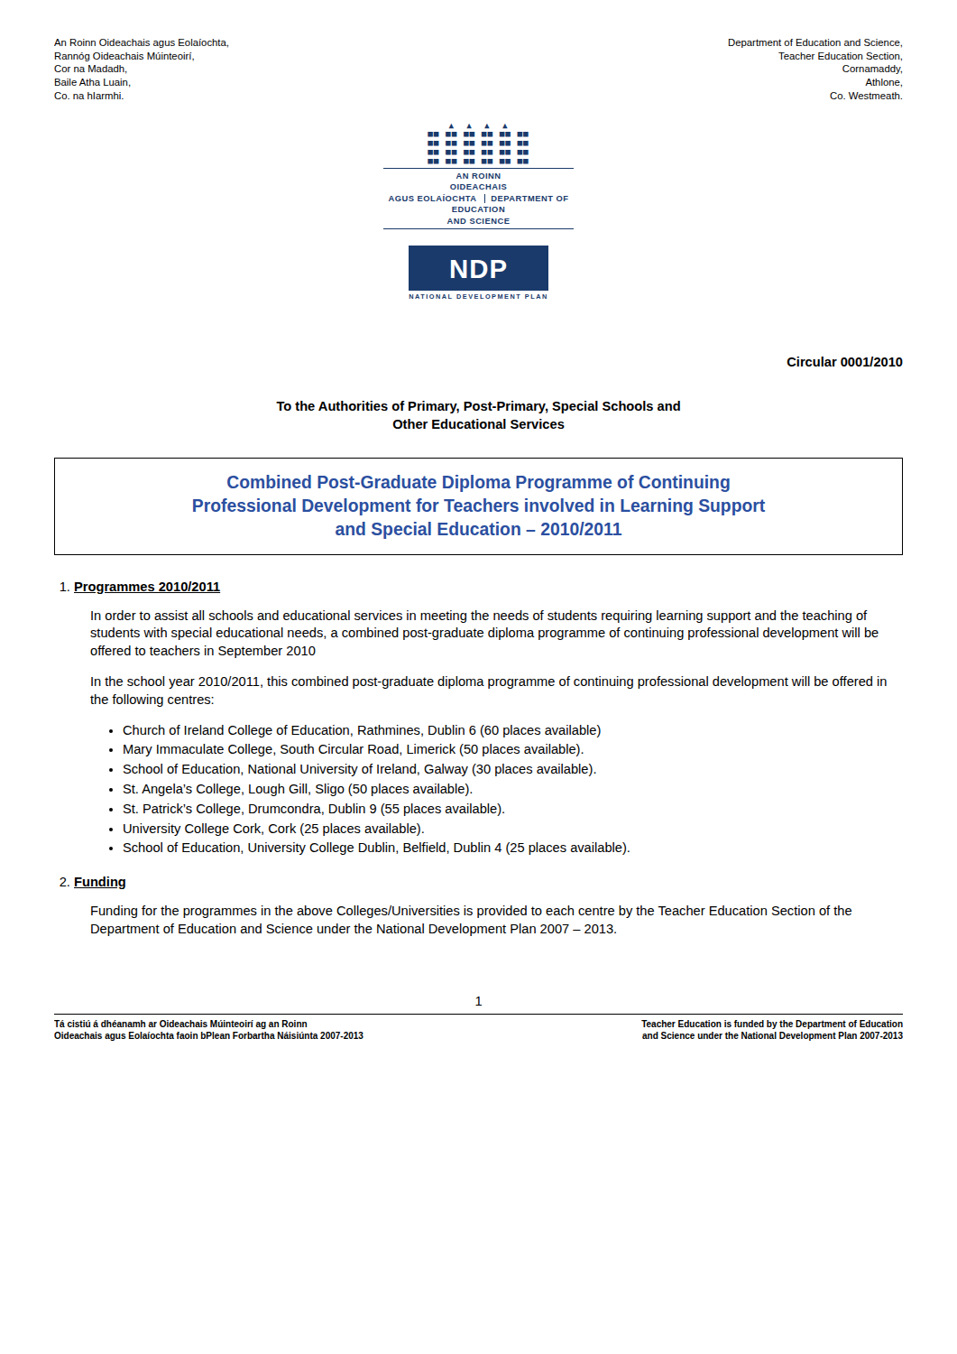An Roinn Oideachais agus Eolaíochta,
Rannóg Oideachais Múinteoirí,
Cor na Madadh,
Baile Atha Luain,
Co. na hIarmhi.
Department of Education and Science,
Teacher Education Section,
Cornamaddy,
Athlone,
Co. Westmeath.
▲ ▲ ▲ ▲
■■ ■■ ■■ ■■ ■■ ■■
■■ ■■ ■■ ■■ ■■ ■■
■■ ■■ ■■ ■■ ■■ ■■
■■ ■■ ■■ ■■ ■■ ■■
AN ROINN
OIDEACHAIS
AGUS EOLAÍOCHTA DEPARTMENT OF
EDUCATION
AND SCIENCE
NDP
NATIONAL DEVELOPMENT PLAN
Circular 0001/2010
To the Authorities of Primary, Post-Primary, Special Schools and
Other Educational Services
Combined Post-Graduate Diploma Programme of Continuing
Professional Development for Teachers involved in Learning Support
and Special Education – 2010/2011
Programmes 2010/2011
In order to assist all schools and educational services in meeting the needs of students requiring learning support and the teaching of students with special educational needs, a combined post-graduate diploma programme of continuing professional development will be offered to teachers in September 2010
In the school year 2010/2011, this combined post-graduate diploma programme of continuing professional development will be offered in the following centres:
Church of Ireland College of Education, Rathmines, Dublin 6 (60 places available)
Mary Immaculate College, South Circular Road, Limerick (50 places available).
School of Education, National University of Ireland, Galway (30 places available).
St. Angela’s College, Lough Gill, Sligo (50 places available).
St. Patrick’s College, Drumcondra, Dublin 9 (55 places available).
University College Cork, Cork (25 places available).
School of Education, University College Dublin, Belfield, Dublin 4 (25 places available).
Funding
Funding for the programmes in the above Colleges/Universities is provided to each centre by the Teacher Education Section of the Department of Education and Science under the National Development Plan 2007 – 2013.
1
Tá cistiú á dhéanamh ar Oideachais Múinteoirí ag an Roinn
Oideachais agus Eolaíochta faoin bPlean Forbartha Náisiúnta 2007-2013
Teacher Education is funded by the Department of Education
and Science under the National Development Plan 2007-2013